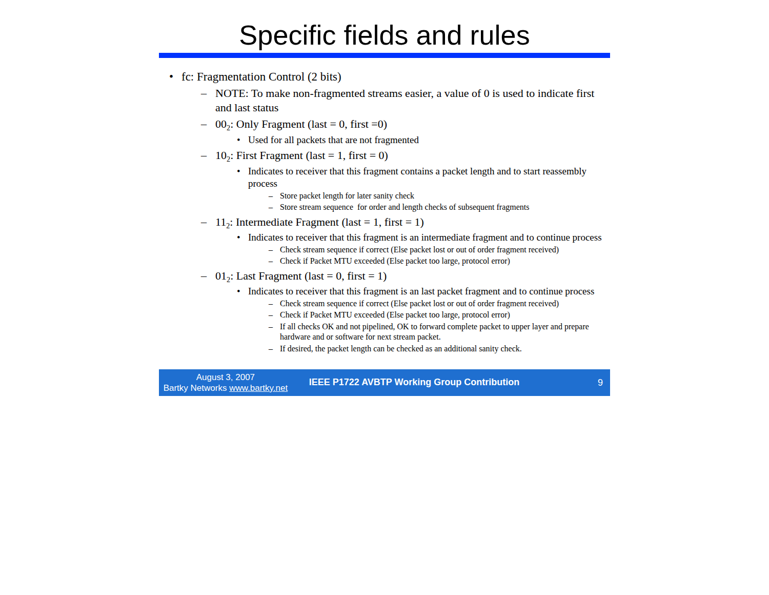Specific fields and rules
•fc: Fragmentation Control (2 bits)
–NOTE: To make non-fragmented streams easier, a value of 0 is used to indicate first and last status
–002: Only Fragment (last = 0, first =0)
•Used for all packets that are not fragmented
–102: First Fragment (last = 1, first = 0)
•Indicates to receiver that this fragment contains a packet length and to start reassembly process
–Store packet length for later sanity check
–Store stream sequence for order and length checks of subsequent fragments
–112: Intermediate Fragment (last = 1, first = 1)
•Indicates to receiver that this fragment is an intermediate fragment and to continue process
–Check stream sequence if correct (Else packet lost or out of order fragment received)
–Check if Packet MTU exceeded (Else packet too large, protocol error)
–012: Last Fragment (last = 0, first = 1)
•Indicates to receiver that this fragment is an last packet fragment and to continue process
–Check stream sequence if correct (Else packet lost or out of order fragment received)
–Check if Packet MTU exceeded (Else packet too large, protocol error)
–If all checks OK and not pipelined, OK to forward complete packet to upper layer and prepare hardware and or software for next stream packet.
–If desired, the packet length can be checked as an additional sanity check.
August 3, 2007
Bartky Networks www.bartky.net
IEEE P1722 AVBTP Working Group Contribution
9